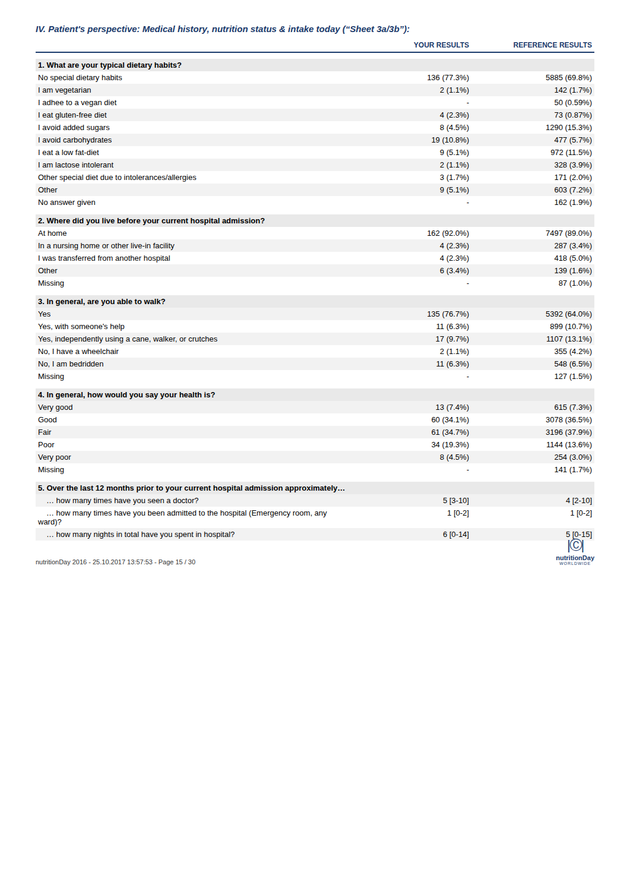IV. Patient's perspective: Medical history, nutrition status & intake today (“Sheet 3a/3b”):
| | YOUR RESULTS | REFERENCE RESULTS |
| --- | --- | --- |
| 1. What are your typical dietary habits? | | |
| No special dietary habits | 136 (77.3%) | 5885 (69.8%) |
| I am vegetarian | 2 (1.1%) | 142 (1.7%) |
| I adhee to a vegan diet | - | 50 (0.59%) |
| I eat gluten-free diet | 4 (2.3%) | 73 (0.87%) |
| I avoid added sugars | 8 (4.5%) | 1290 (15.3%) |
| I avoid carbohydrates | 19 (10.8%) | 477 (5.7%) |
| I eat a low fat-diet | 9 (5.1%) | 972 (11.5%) |
| I am lactose intolerant | 2 (1.1%) | 328 (3.9%) |
| Other special diet due to intolerances/allergies | 3 (1.7%) | 171 (2.0%) |
| Other | 9 (5.1%) | 603 (7.2%) |
| No answer given | - | 162 (1.9%) |
| 2. Where did you live before your current hospital admission? | | |
| At home | 162 (92.0%) | 7497 (89.0%) |
| In a nursing home or other live-in facility | 4 (2.3%) | 287 (3.4%) |
| I was transferred from another hospital | 4 (2.3%) | 418 (5.0%) |
| Other | 6 (3.4%) | 139 (1.6%) |
| Missing | - | 87 (1.0%) |
| 3. In general, are you able to walk? | | |
| Yes | 135 (76.7%) | 5392 (64.0%) |
| Yes, with someone's help | 11 (6.3%) | 899 (10.7%) |
| Yes, independently using a cane, walker, or crutches | 17 (9.7%) | 1107 (13.1%) |
| No, I have a wheelchair | 2 (1.1%) | 355 (4.2%) |
| No, I am bedridden | 11 (6.3%) | 548 (6.5%) |
| Missing | - | 127 (1.5%) |
| 4. In general, how would you say your health is? | | |
| Very good | 13 (7.4%) | 615 (7.3%) |
| Good | 60 (34.1%) | 3078 (36.5%) |
| Fair | 61 (34.7%) | 3196 (37.9%) |
| Poor | 34 (19.3%) | 1144 (13.6%) |
| Very poor | 8 (4.5%) | 254 (3.0%) |
| Missing | - | 141 (1.7%) |
| 5. Over the last 12 months prior to your current hospital admission approximately… | | |
| … how many times have you seen a doctor? | 5 [3-10] | 4 [2-10] |
| … how many times have you been admitted to the hospital (Emergency room, any ward)? | 1 [0-2] | 1 [0-2] |
| … how many nights in total have you spent in hospital? | 6 [0-14] | 5 [0-15] |
nutritionDay 2016 - 25.10.2017 13:57:53 - Page 15 / 30
|Ⓒ|
nutritionDay
WORLDWIDE